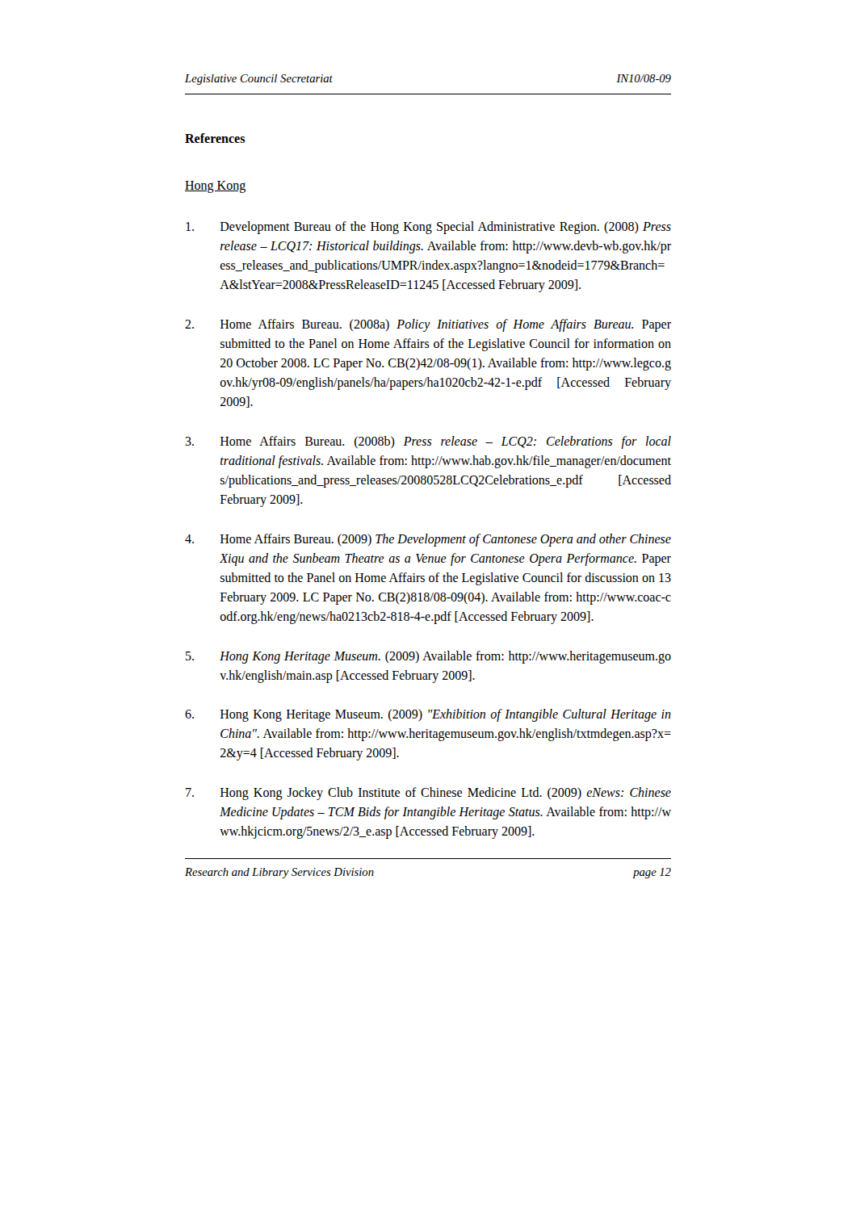Legislative Council Secretariat IN10/08-09
References
Hong Kong
1. Development Bureau of the Hong Kong Special Administrative Region. (2008) Press release – LCQ17: Historical buildings. Available from: http://www.devb-wb.gov.hk/press_releases_and_publications/UMPR/index.aspx?langno=1&nodeid=1779&Branch=A&lstYear=2008&PressReleaseID=11245 [Accessed February 2009].
2. Home Affairs Bureau. (2008a) Policy Initiatives of Home Affairs Bureau. Paper submitted to the Panel on Home Affairs of the Legislative Council for information on 20 October 2008. LC Paper No. CB(2)42/08-09(1). Available from: http://www.legco.gov.hk/yr08-09/english/panels/ha/papers/ha1020cb2-42-1-e.pdf [Accessed February 2009].
3. Home Affairs Bureau. (2008b) Press release – LCQ2: Celebrations for local traditional festivals. Available from: http://www.hab.gov.hk/file_manager/en/documents/publications_and_press_releases/20080528LCQ2Celebrations_e.pdf [Accessed February 2009].
4. Home Affairs Bureau. (2009) The Development of Cantonese Opera and other Chinese Xiqu and the Sunbeam Theatre as a Venue for Cantonese Opera Performance. Paper submitted to the Panel on Home Affairs of the Legislative Council for discussion on 13 February 2009. LC Paper No. CB(2)818/08-09(04). Available from: http://www.coac-codf.org.hk/eng/news/ha0213cb2-818-4-e.pdf [Accessed February 2009].
5. Hong Kong Heritage Museum. (2009) Available from: http://www.heritagemuseum.gov.hk/english/main.asp [Accessed February 2009].
6. Hong Kong Heritage Museum. (2009) "Exhibition of Intangible Cultural Heritage in China". Available from: http://www.heritagemuseum.gov.hk/english/txtmdegen.asp?x=2&y=4 [Accessed February 2009].
7. Hong Kong Jockey Club Institute of Chinese Medicine Ltd. (2009) eNews: Chinese Medicine Updates – TCM Bids for Intangible Heritage Status. Available from: http://www.hkjcicm.org/5news/2/3_e.asp [Accessed February 2009].
Research and Library Services Division page 12